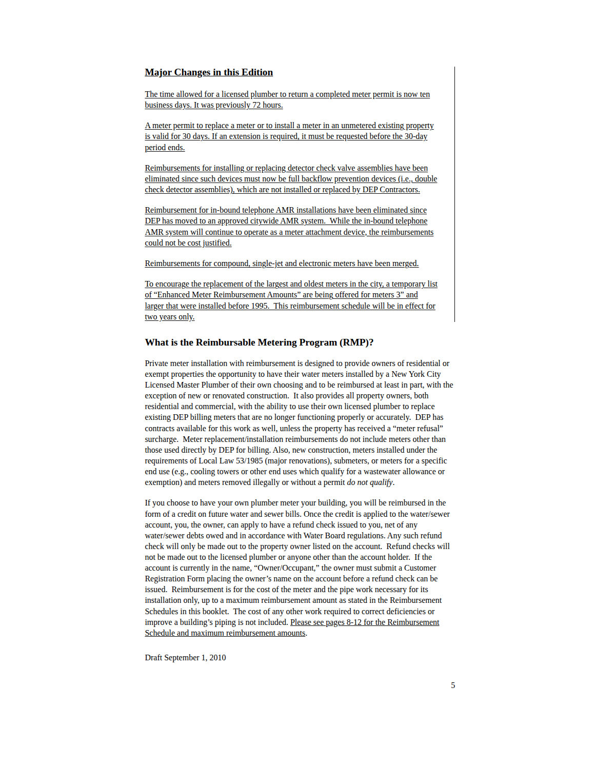Major Changes in this Edition
The time allowed for a licensed plumber to return a completed meter permit is now ten business days. It was previously 72 hours.
A meter permit to replace a meter or to install a meter in an unmetered existing property is valid for 30 days. If an extension is required, it must be requested before the 30-day period ends.
Reimbursements for installing or replacing detector check valve assemblies have been eliminated since such devices must now be full backflow prevention devices (i.e., double check detector assemblies), which are not installed or replaced by DEP Contractors.
Reimbursement for in-bound telephone AMR installations have been eliminated since DEP has moved to an approved citywide AMR system. While the in-bound telephone AMR system will continue to operate as a meter attachment device, the reimbursements could not be cost justified.
Reimbursements for compound, single-jet and electronic meters have been merged.
To encourage the replacement of the largest and oldest meters in the city, a temporary list of “Enhanced Meter Reimbursement Amounts” are being offered for meters 3” and larger that were installed before 1995. This reimbursement schedule will be in effect for two years only.
What is the Reimbursable Metering Program (RMP)?
Private meter installation with reimbursement is designed to provide owners of residential or exempt properties the opportunity to have their water meters installed by a New York City Licensed Master Plumber of their own choosing and to be reimbursed at least in part, with the exception of new or renovated construction. It also provides all property owners, both residential and commercial, with the ability to use their own licensed plumber to replace existing DEP billing meters that are no longer functioning properly or accurately. DEP has contracts available for this work as well, unless the property has received a “meter refusal” surcharge. Meter replacement/installation reimbursements do not include meters other than those used directly by DEP for billing. Also, new construction, meters installed under the requirements of Local Law 53/1985 (major renovations), submeters, or meters for a specific end use (e.g., cooling towers or other end uses which qualify for a wastewater allowance or exemption) and meters removed illegally or without a permit do not qualify.
If you choose to have your own plumber meter your building, you will be reimbursed in the form of a credit on future water and sewer bills. Once the credit is applied to the water/sewer account, you, the owner, can apply to have a refund check issued to you, net of any water/sewer debts owed and in accordance with Water Board regulations. Any such refund check will only be made out to the property owner listed on the account. Refund checks will not be made out to the licensed plumber or anyone other than the account holder. If the account is currently in the name, “Owner/Occupant,” the owner must submit a Customer Registration Form placing the owner’s name on the account before a refund check can be issued. Reimbursement is for the cost of the meter and the pipe work necessary for its installation only, up to a maximum reimbursement amount as stated in the Reimbursement Schedules in this booklet. The cost of any other work required to correct deficiencies or improve a building’s piping is not included. Please see pages 8-12 for the Reimbursement Schedule and maximum reimbursement amounts.
Draft September 1, 2010
5